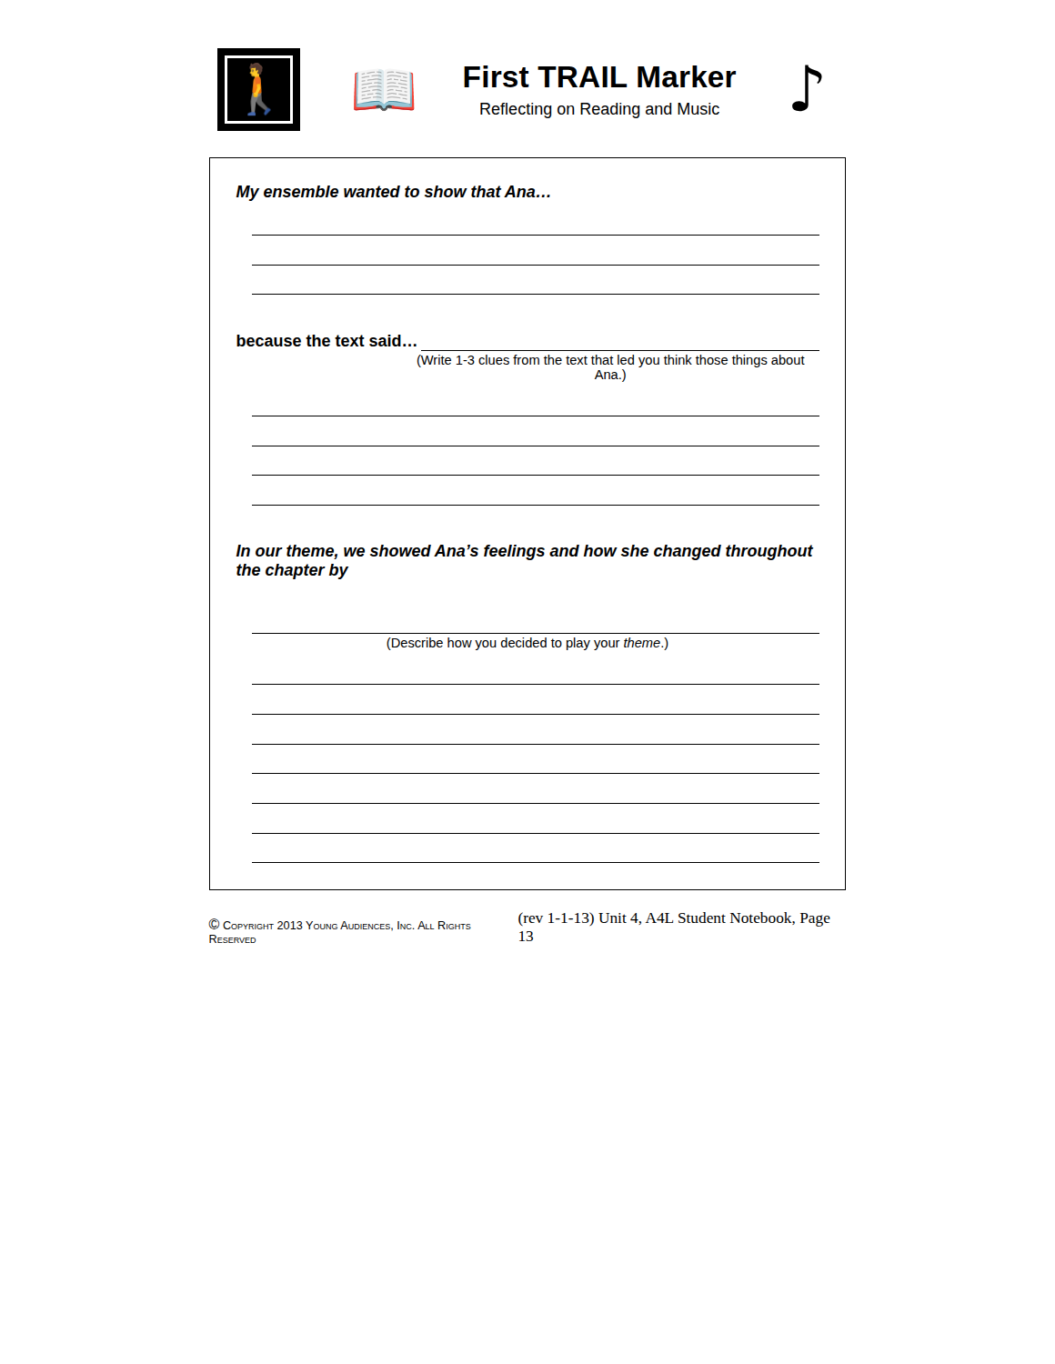🚶
📖
First TRAIL Marker
Reflecting on Reading and Music
♪
My ensemble wanted to show that Ana…
because the text said…
(Write 1-3 clues from the text that led you think those things about Ana.)
In our theme, we showed Ana’s feelings and how she changed throughout the chapter by
(Describe how you decided to play your theme.)
© Copyright 2013 Young Audiences, Inc. All Rights Reserved
(rev 1-1-13) Unit 4, A4L Student Notebook, Page 13